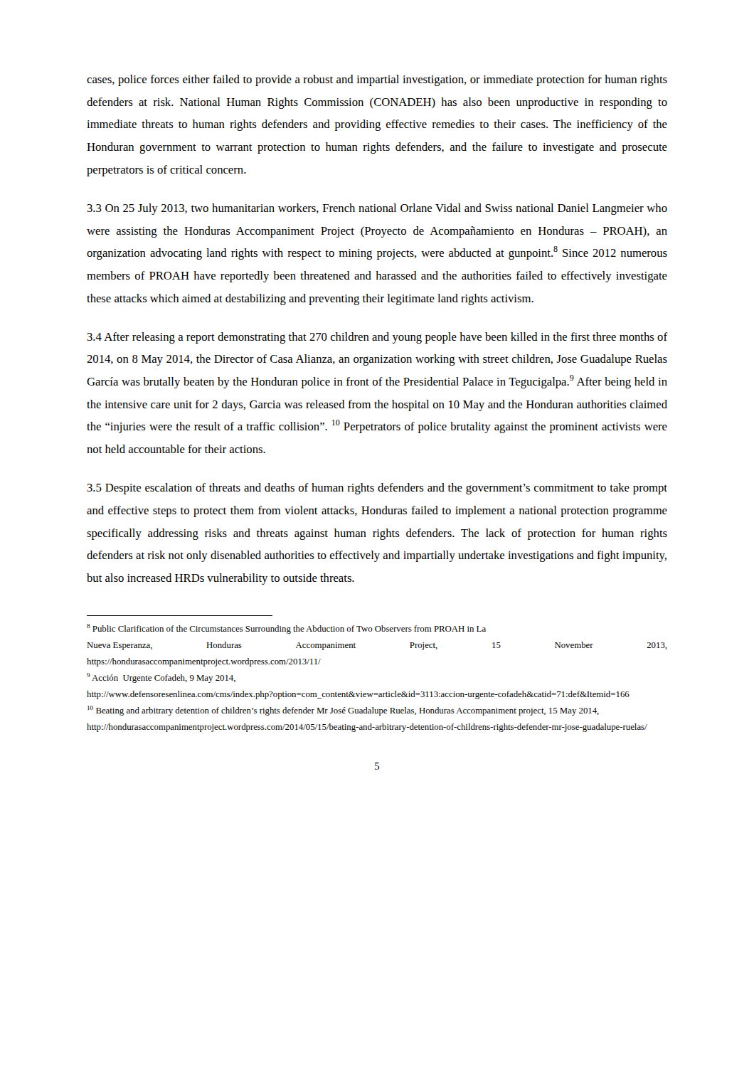cases, police forces either failed to provide a robust and impartial investigation, or immediate protection for human rights defenders at risk. National Human Rights Commission (CONADEH) has also been unproductive in responding to immediate threats to human rights defenders and providing effective remedies to their cases. The inefficiency of the Honduran government to warrant protection to human rights defenders, and the failure to investigate and prosecute perpetrators is of critical concern.
3.3 On 25 July 2013, two humanitarian workers, French national Orlane Vidal and Swiss national Daniel Langmeier who were assisting the Honduras Accompaniment Project (Proyecto de Acompañamiento en Honduras – PROAH), an organization advocating land rights with respect to mining projects, were abducted at gunpoint.8 Since 2012 numerous members of PROAH have reportedly been threatened and harassed and the authorities failed to effectively investigate these attacks which aimed at destabilizing and preventing their legitimate land rights activism.
3.4 After releasing a report demonstrating that 270 children and young people have been killed in the first three months of 2014, on 8 May 2014, the Director of Casa Alianza, an organization working with street children, Jose Guadalupe Ruelas García was brutally beaten by the Honduran police in front of the Presidential Palace in Tegucigalpa.9 After being held in the intensive care unit for 2 days, Garcia was released from the hospital on 10 May and the Honduran authorities claimed the “injuries were the result of a traffic collision”. 10 Perpetrators of police brutality against the prominent activists were not held accountable for their actions.
3.5 Despite escalation of threats and deaths of human rights defenders and the government’s commitment to take prompt and effective steps to protect them from violent attacks, Honduras failed to implement a national protection programme specifically addressing risks and threats against human rights defenders. The lack of protection for human rights defenders at risk not only disenabled authorities to effectively and impartially undertake investigations and fight impunity, but also increased HRDs vulnerability to outside threats.
8 Public Clarification of the Circumstances Surrounding the Abduction of Two Observers from PROAH in La
Nueva Esperanza, Honduras Accompaniment Project, 15 November 2013,
https://hondurasaccompanimentproject.wordpress.com/2013/11/
9 Acción Urgente Cofadeh, 9 May 2014,
http://www.defensoresenlinea.com/cms/index.php?option=com_content&view=article&id=3113:accion-urgente-cofadeh&catid=71:def&Itemid=166
10 Beating and arbitrary detention of children’s rights defender Mr José Guadalupe Ruelas, Honduras Accompaniment project, 15 May 2014,
http://hondurasaccompanimentproject.wordpress.com/2014/05/15/beating-and-arbitrary-detention-of-childrens-rights-defender-mr-jose-guadalupe-ruelas/
5